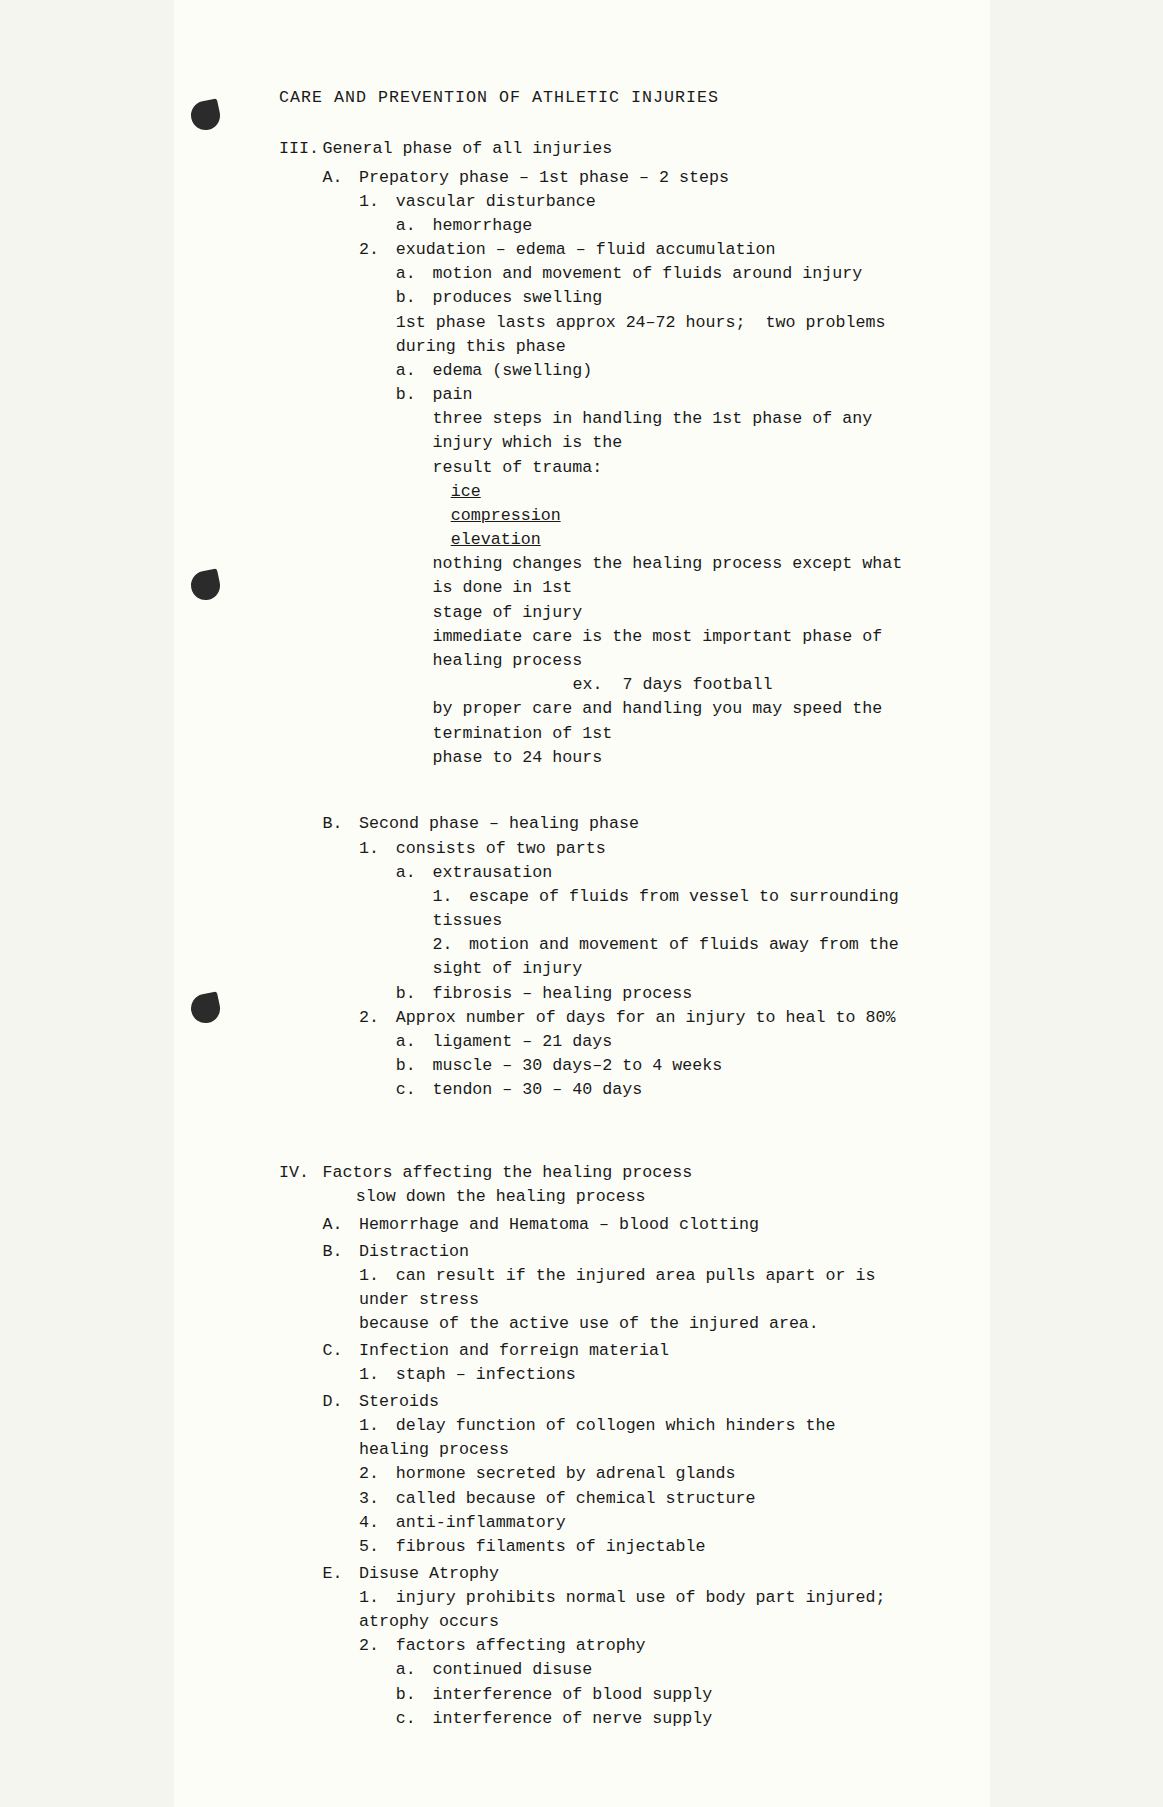CARE AND PREVENTION OF ATHLETIC INJURIES
III. General phase of all injuries
A. Prepatory phase – 1st phase – 2 steps
1. vascular disturbance
a. hemorrhage
2. exudation – edema – fluid accumulation
a. motion and movement of fluids around injury
b. produces swelling
1st phase lasts approx 24–72 hours; two problems during this phase
a. edema (swelling)
b. pain
three steps in handling the 1st phase of any injury which is the
result of trauma:
ice
compression
elevation
nothing changes the healing process except what is done in 1st
stage of injury
immediate care is the most important phase of healing process
ex. 7 days football
by proper care and handling you may speed the termination of 1st
phase to 24 hours
B. Second phase – healing phase
1. consists of two parts
a. extrausation
1. escape of fluids from vessel to surrounding tissues
2. motion and movement of fluids away from the sight of injury
b. fibrosis – healing process
2. Approx number of days for an injury to heal to 80%
a. ligament – 21 days
b. muscle – 30 days–2 to 4 weeks
c. tendon – 30 – 40 days
IV. Factors affecting the healing process
slow down the healing process
A. Hemorrhage and Hematoma – blood clotting
B. Distraction
1. can result if the injured area pulls apart or is under stress
because of the active use of the injured area.
C. Infection and forreign material
1. staph – infections
D. Steroids
1. delay function of collogen which hinders the healing process
2. hormone secreted by adrenal glands
3. called because of chemical structure
4. anti-inflammatory
5. fibrous filaments of injectable
E. Disuse Atrophy
1. injury prohibits normal use of body part injured; atrophy occurs
2. factors affecting atrophy
a. continued disuse
b. interference of blood supply
c. interference of nerve supply